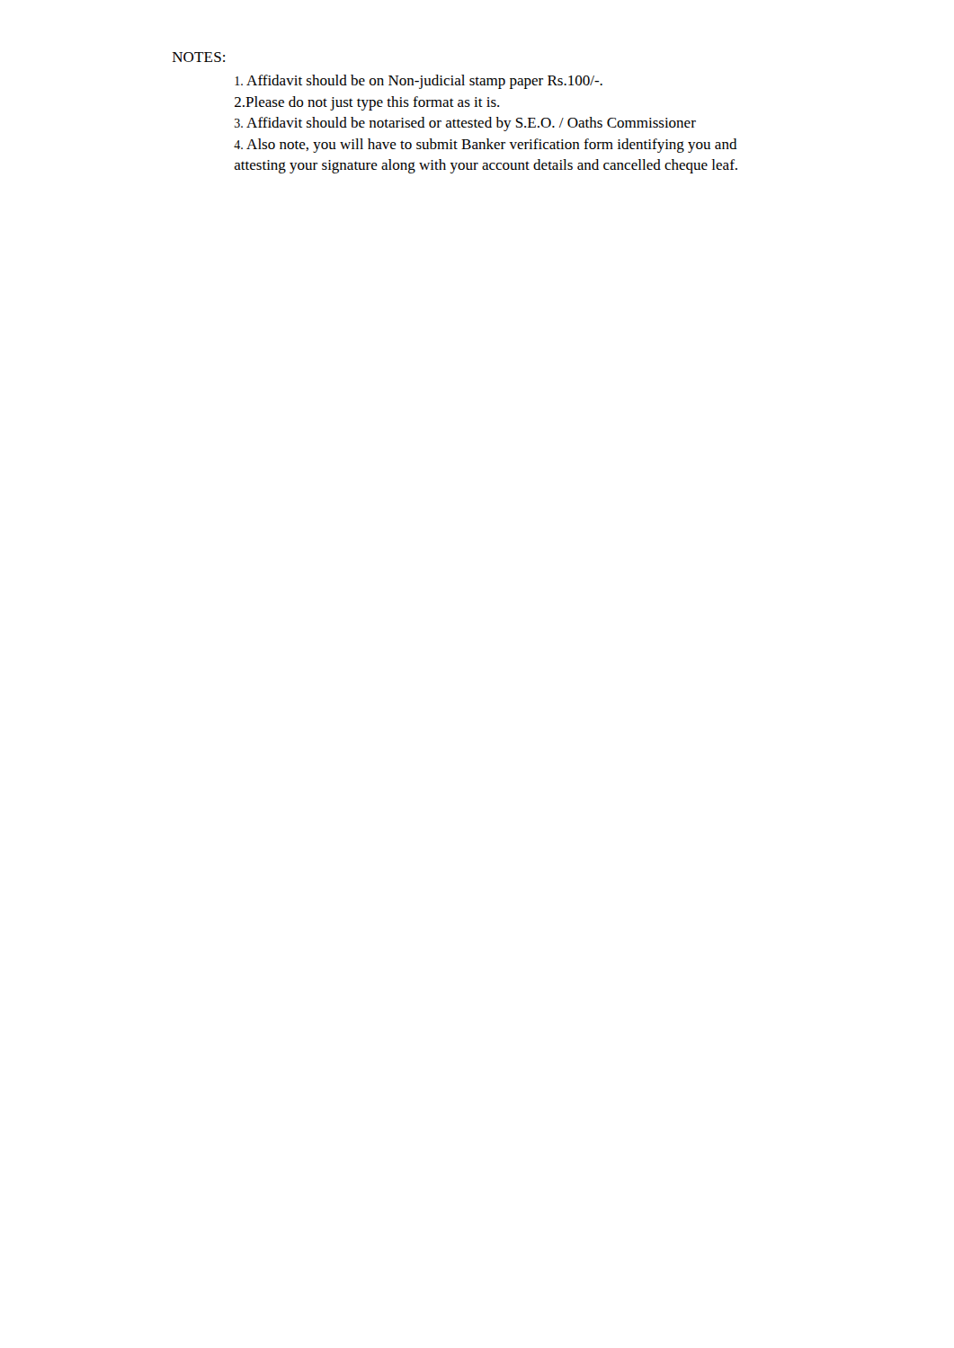NOTES:
1. Affidavit should be on Non-judicial stamp paper Rs.100/-.
2.Please do not just type this format as it is.
3. Affidavit should be notarised or attested by S.E.O. / Oaths Commissioner
4. Also note, you will have to submit Banker verification form identifying you and attesting your signature along with your account details and cancelled cheque leaf.